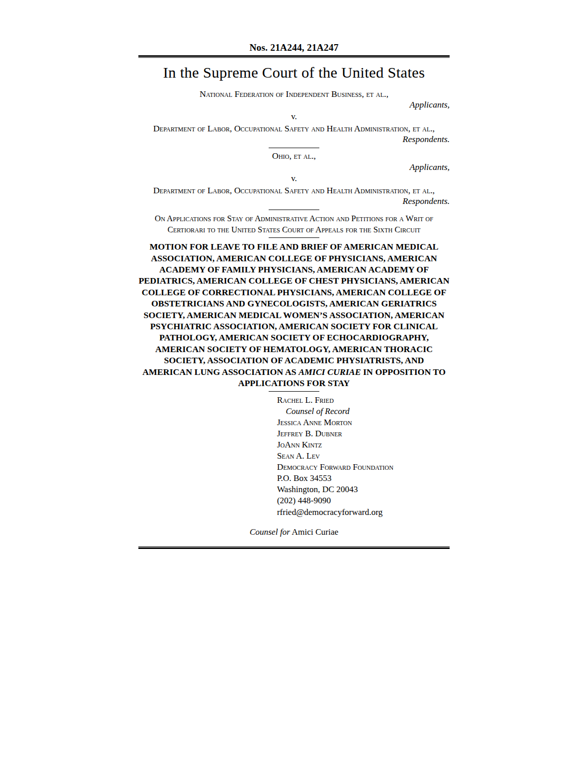Nos. 21A244, 21A247
In the Supreme Court of the United States
National Federation of Independent Business, et al.,
Applicants,
v.
Department of Labor, Occupational Safety and Health Administration, et al.,
Respondents.
Ohio, et al.,
Applicants,
v.
Department of Labor, Occupational Safety and Health Administration, et al.,
Respondents.
On Applications for Stay of Administrative Action and Petitions for a Writ of Certiorari to the United States Court of Appeals for the Sixth Circuit
MOTION FOR LEAVE TO FILE AND BRIEF OF AMERICAN MEDICAL ASSOCIATION, AMERICAN COLLEGE OF PHYSICIANS, AMERICAN ACADEMY OF FAMILY PHYSICIANS, AMERICAN ACADEMY OF PEDIATRICS, AMERICAN COLLEGE OF CHEST PHYSICIANS, AMERICAN COLLEGE OF CORRECTIONAL PHYSICIANS, AMERICAN COLLEGE OF OBSTETRICIANS AND GYNECOLOGISTS, AMERICAN GERIATRICS SOCIETY, AMERICAN MEDICAL WOMEN’S ASSOCIATION, AMERICAN PSYCHIATRIC ASSOCIATION, AMERICAN SOCIETY FOR CLINICAL PATHOLOGY, AMERICAN SOCIETY OF ECHOCARDIOGRAPHY, AMERICAN SOCIETY OF HEMATOLOGY, AMERICAN THORACIC SOCIETY, ASSOCIATION OF ACADEMIC PHYSIATRISTS, AND AMERICAN LUNG ASSOCIATION AS AMICI CURIAE IN OPPOSITION TO APPLICATIONS FOR STAY
Rachel L. Fried
Counsel of Record
Jessica Anne Morton
Jeffrey B. Dubner
JoAnn Kintz
Sean A. Lev
Democracy Forward Foundation
P.O. Box 34553
Washington, DC 20043
(202) 448-9090
rfried@democracyforward.org
Counsel for Amici Curiae